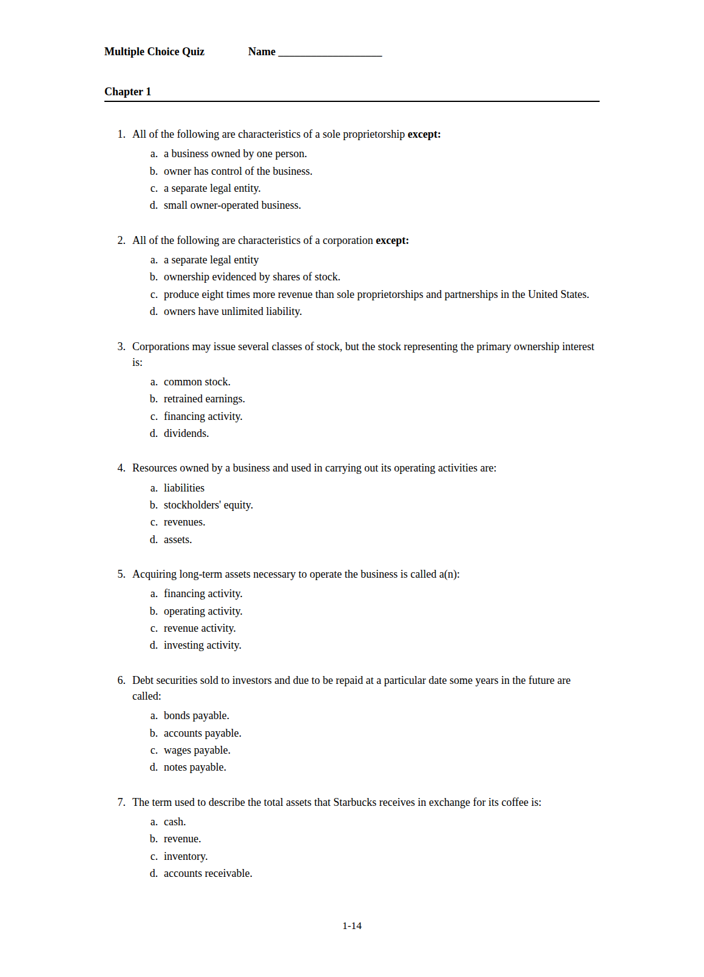Multiple Choice Quiz Name ___________________
Chapter 1
All of the following are characteristics of a sole proprietorship except:
a business owned by one person.
owner has control of the business.
a separate legal entity.
small owner-operated business.
All of the following are characteristics of a corporation except:
a separate legal entity
ownership evidenced by shares of stock.
produce eight times more revenue than sole proprietorships and partnerships in the United States.
owners have unlimited liability.
Corporations may issue several classes of stock, but the stock representing the primary ownership interest is:
common stock.
retrained earnings.
financing activity.
dividends.
Resources owned by a business and used in carrying out its operating activities are:
liabilities
stockholders' equity.
revenues.
assets.
Acquiring long-term assets necessary to operate the business is called a(n):
financing activity.
operating activity.
revenue activity.
investing activity.
Debt securities sold to investors and due to be repaid at a particular date some years in the future are called:
bonds payable.
accounts payable.
wages payable.
notes payable.
The term used to describe the total assets that Starbucks receives in exchange for its coffee is:
cash.
revenue.
inventory.
accounts receivable.
1-14